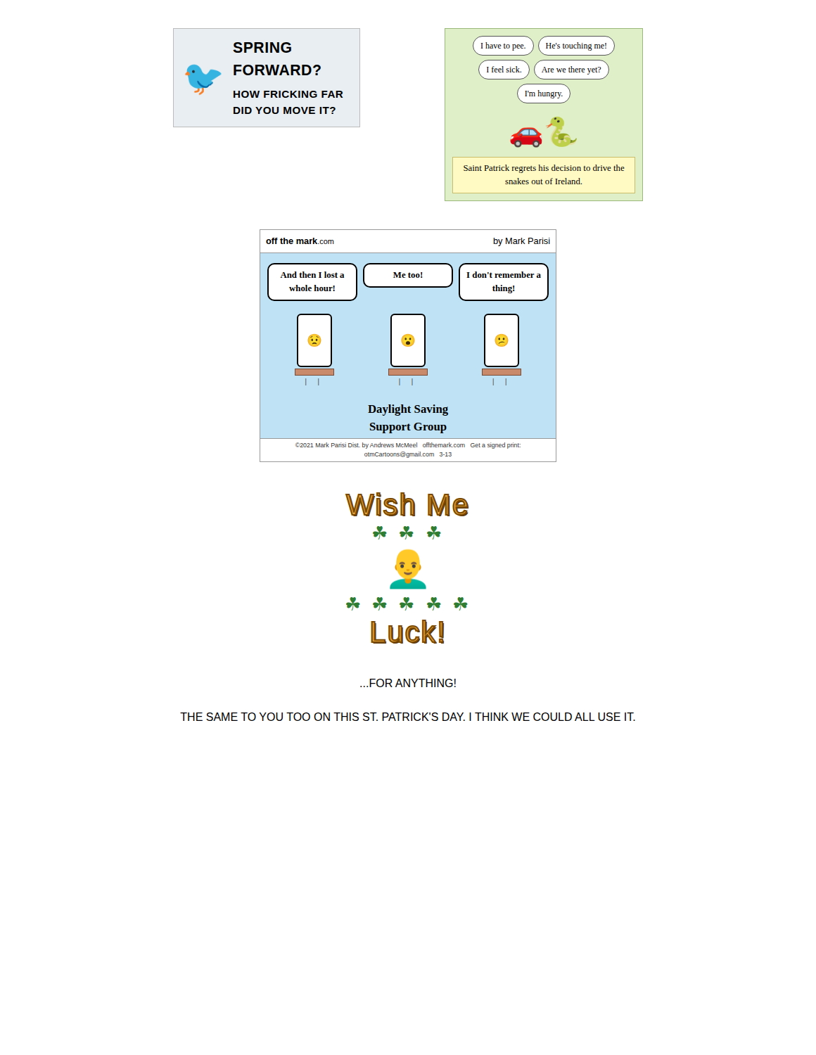🐦
Spring
Forward? How fricking far did you move it?
I have to pee. He's touching me! I feel sick. Are we there yet? I'm hungry.
🚗🐍
Saint Patrick regrets his decision to drive the snakes out of Ireland.
off the mark.com by Mark Parisi
And then I lost a whole hour!
Me too!
I don't remember a thing!
😟
| |
😮
| |
😕
| |
Daylight Saving
Support Group
©2021 Mark Parisi Dist. by Andrews McMeel offthemark.com Get a signed print: otmCartoons@gmail.com 3-13
Wish Me
☘ ☘ ☘
👨‍🦲
☘ ☘ ☘ ☘ ☘
Luck!
...FOR ANYTHING!
THE SAME TO YOU TOO ON THIS ST. PATRICK'S DAY. I THINK WE COULD ALL USE IT.